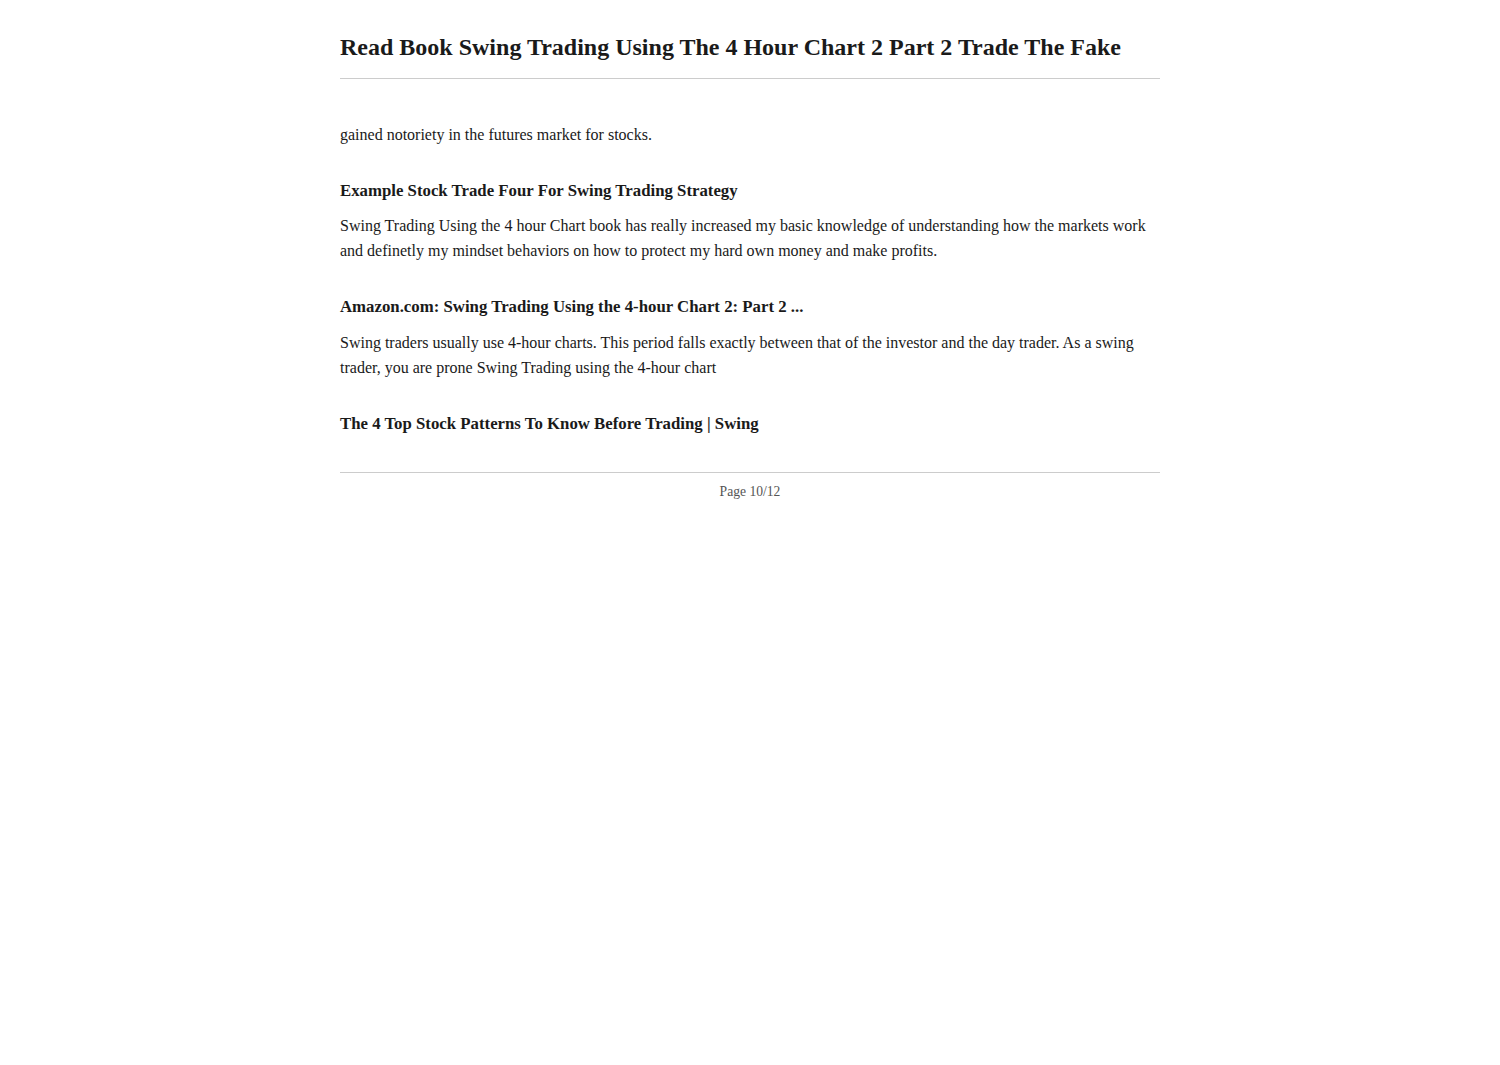Read Book Swing Trading Using The 4 Hour Chart 2 Part 2 Trade The Fake
gained notoriety in the futures market for stocks.
Example Stock Trade Four For Swing Trading Strategy
Swing Trading Using the 4 hour Chart book has really increased my basic knowledge of understanding how the markets work and definetly my mindset behaviors on how to protect my hard own money and make profits.
Amazon.com: Swing Trading Using the 4-hour Chart 2: Part 2 ...
Swing traders usually use 4-hour charts. This period falls exactly between that of the investor and the day trader. As a swing trader, you are prone Swing Trading using the 4-hour chart
The 4 Top Stock Patterns To Know Before Trading | Swing
Page 10/12